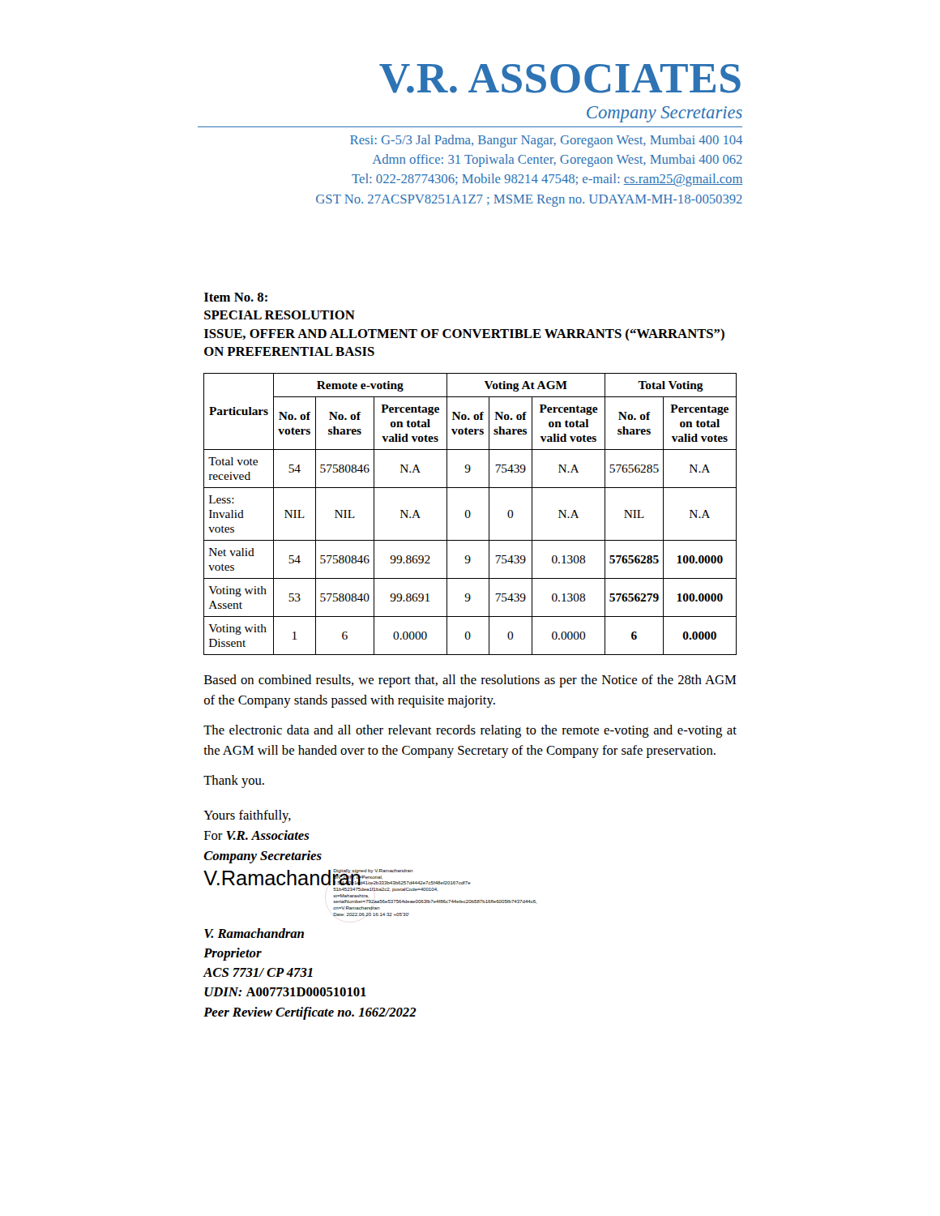V.R. ASSOCIATES
Company Secretaries
Resi: G-5/3 Jal Padma, Bangur Nagar, Goregaon West, Mumbai 400 104
Admn office: 31 Topiwala Center, Goregaon West, Mumbai 400 062
Tel: 022-28774306; Mobile 98214 47548; e-mail: cs.ram25@gmail.com
GST No. 27ACSPV8251A1Z7 ; MSME Regn no. UDAYAM-MH-18-0050392
Item No. 8: SPECIAL RESOLUTION ISSUE, OFFER AND ALLOTMENT OF CONVERTIBLE WARRANTS (“WARRANTS”) ON PREFERENTIAL BASIS
| Particulars | Remote e-voting | Voting At AGM | Total Voting |
| --- | --- | --- | --- |
| No. of voters | No. of shares | Percentage on total valid votes | No. of voters | No. of shares | Percentage on total valid votes | No. of shares | Percentage on total valid votes |
| Total vote received | 54 | 57580846 | N.A | 9 | 75439 | N.A | 57656285 | N.A |
| Less: Invalid votes | NIL | NIL | N.A | 0 | 0 | N.A | NIL | N.A |
| Net valid votes | 54 | 57580846 | 99.8692 | 9 | 75439 | 0.1308 | 57656285 | 100.0000 |
| Voting with Assent | 53 | 57580840 | 99.8691 | 9 | 75439 | 0.1308 | 57656279 | 100.0000 |
| Voting with Dissent | 1 | 6 | 0.0000 | 0 | 0 | 0.0000 | 6 | 0.0000 |
Based on combined results, we report that, all the resolutions as per the Notice of the 28th AGM of the Company stands passed with requisite majority.
The electronic data and all other relevant records relating to the remote e-voting and e-voting at the AGM will be handed over to the Company Secretary of the Company for safe preservation.
Thank you.
Yours faithfully,
For V.R. Associates
Company Secretaries
V.Ramachandran
Digitally signed by V.Ramachandran
DN: c=IN, o=Personal,
2.5.4.20=1ed41ce2b333b43b6257d4442e7c5f48ef20167cdf7e
51b4523475dea1f1ba2c2, postalCode=400104,
st=Maharashtra,
serialNumber=792aa56e537564deae0063fb7e4f86c744efec20b587b16ffe6005fb7437d44c6, cn=V.Ramachandran
Date: 2022.06.20 16:14:32 +05'30'
V. Ramachandran
Proprietor
ACS 7731/ CP 4731
UDIN: A007731D000510101
Peer Review Certificate no. 1662/2022